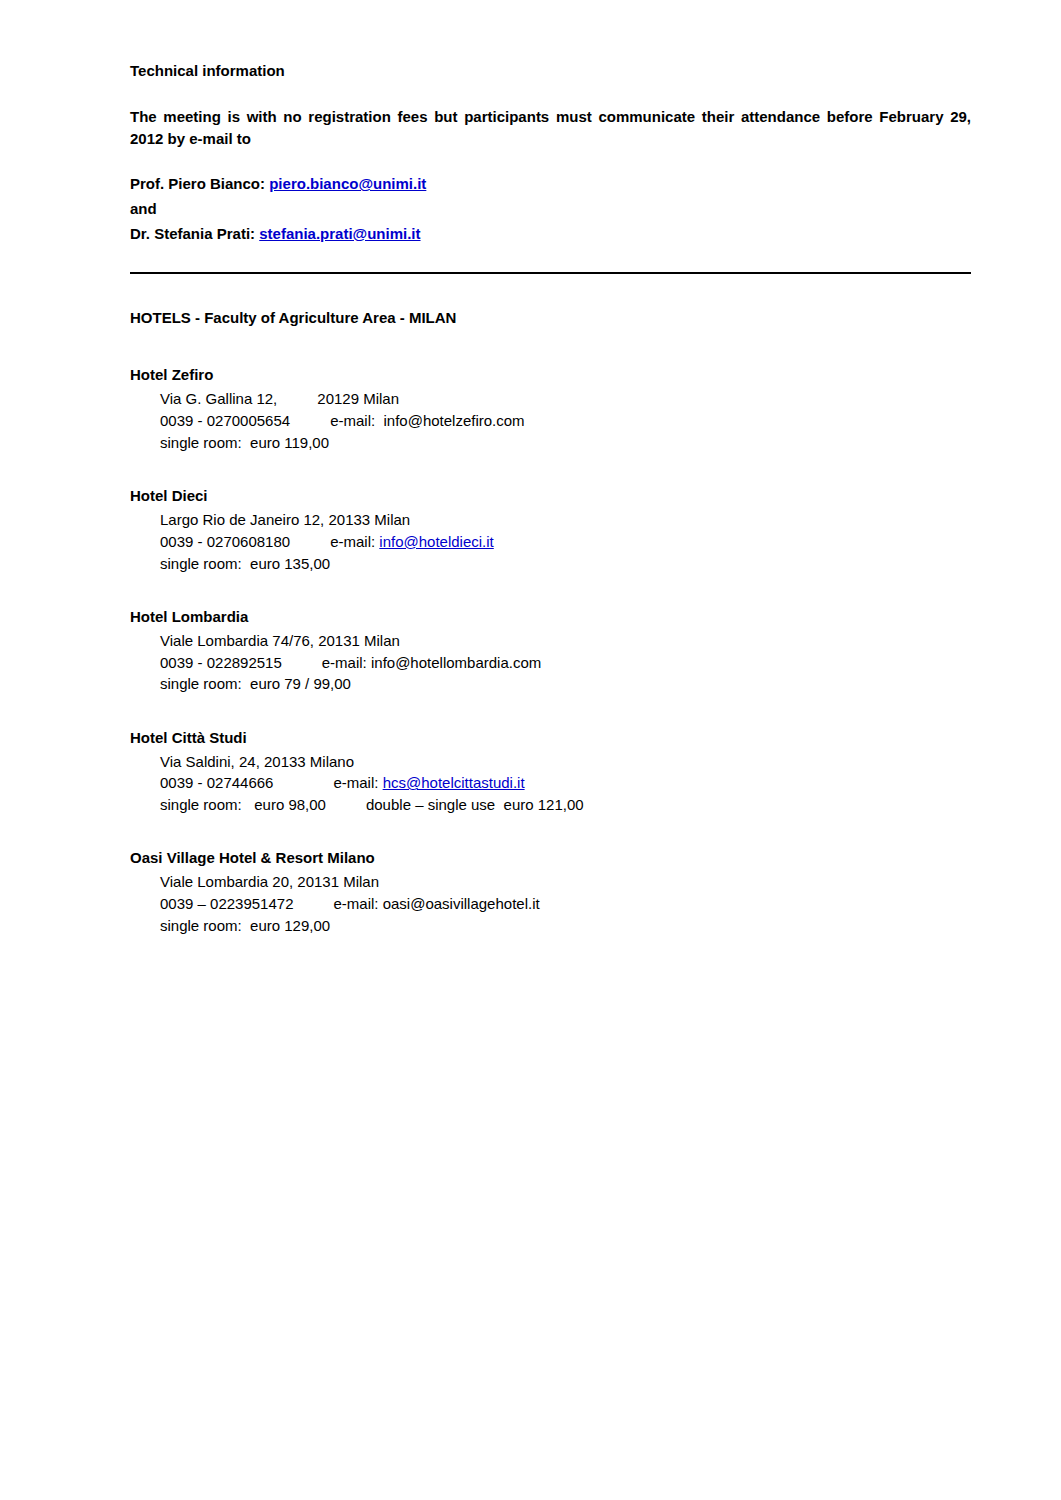Technical information
The meeting is with no registration fees but participants must communicate their attendance before February 29, 2012 by e-mail to
Prof. Piero Bianco: piero.bianco@unimi.it
and
Dr. Stefania Prati: stefania.prati@unimi.it
HOTELS - Faculty of Agriculture Area - MILAN
Hotel Zefiro
Via G. Gallina 12, 20129 Milan
0039 - 0270005654 e-mail: info@hotelzefiro.com
single room: euro 119,00
Hotel Dieci
Largo Rio de Janeiro 12, 20133 Milan
0039 - 0270608180 e-mail: info@hoteldieci.it
single room: euro 135,00
Hotel Lombardia
Viale Lombardia 74/76, 20131 Milan
0039 - 022892515 e-mail: info@hotellombardia.com
single room: euro 79 / 99,00
Hotel Città Studi
Via Saldini, 24, 20133 Milano
0039 - 02744666 e-mail: hcs@hotelcittastudi.it
single room: euro 98,00 double – single use euro 121,00
Oasi Village Hotel & Resort Milano
Viale Lombardia 20, 20131 Milan
0039 – 0223951472 e-mail: oasi@oasivillagehotel.it
single room: euro 129,00